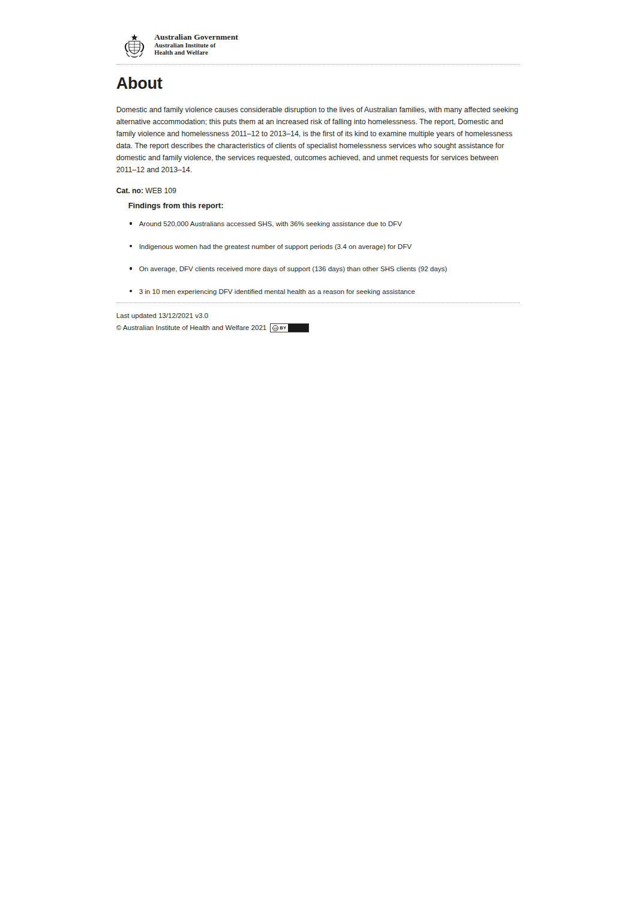Australian Government
Australian Institute of
Health and Welfare
About
Domestic and family violence causes considerable disruption to the lives of Australian families, with many affected seeking alternative accommodation; this puts them at an increased risk of falling into homelessness. The report, Domestic and family violence and homelessness 2011–12 to 2013–14, is the first of its kind to examine multiple years of homelessness data. The report describes the characteristics of clients of specialist homelessness services who sought assistance for domestic and family violence, the services requested, outcomes achieved, and unmet requests for services between 2011–12 and 2013–14.
Cat. no: WEB 109
Findings from this report:
Around 520,000 Australians accessed SHS, with 36% seeking assistance due to DFV
Indigenous women had the greatest number of support periods (3.4 on average) for DFV
On average, DFV clients received more days of support (136 days) than other SHS clients (92 days)
3 in 10 men experiencing DFV identified mental health as a reason for seeking assistance
Last updated 13/12/2021 v3.0
© Australian Institute of Health and Welfare 2021 cc BY